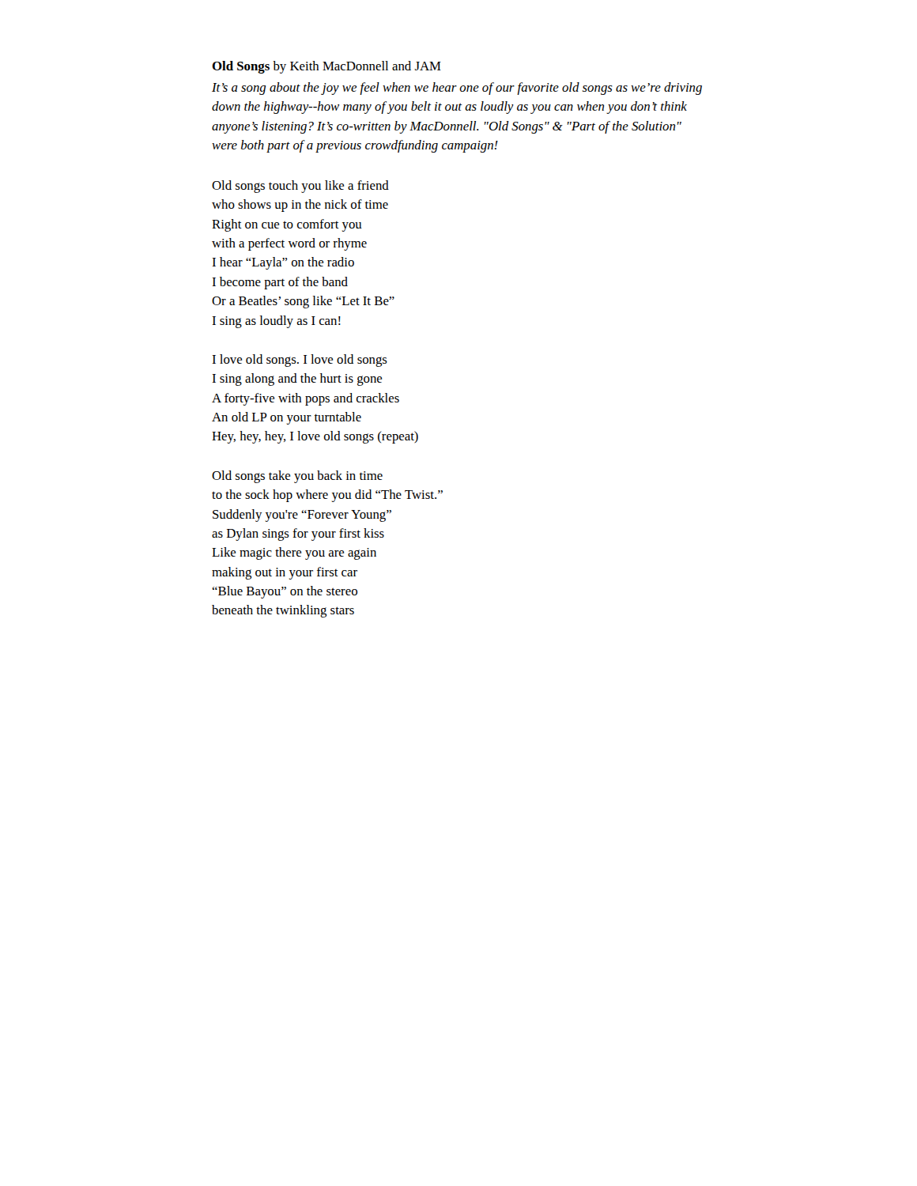Old Songs by Keith MacDonnell and JAM
It’s a song about the joy we feel when we hear one of our favorite old songs as we’re driving down the highway--how many of you belt it out as loudly as you can when you don’t think anyone’s listening? It’s co-written by MacDonnell. "Old Songs" & "Part of the Solution" were both part of a previous crowdfunding campaign!
Old songs touch you like a friend
who shows up in the nick of time
Right on cue to comfort you
with a perfect word or rhyme
I hear “Layla” on the radio
I become part of the band
Or a Beatles’ song like “Let It Be”
I sing as loudly as I can!
I love old songs. I love old songs
I sing along and the hurt is gone
A forty-five with pops and crackles
An old LP on your turntable
Hey, hey, hey, I love old songs (repeat)
Old songs take you back in time
to the sock hop where you did “The Twist.”
Suddenly you're “Forever Young”
as Dylan sings for your first kiss
Like magic there you are again
making out in your first car
“Blue Bayou” on the stereo
beneath the twinkling stars